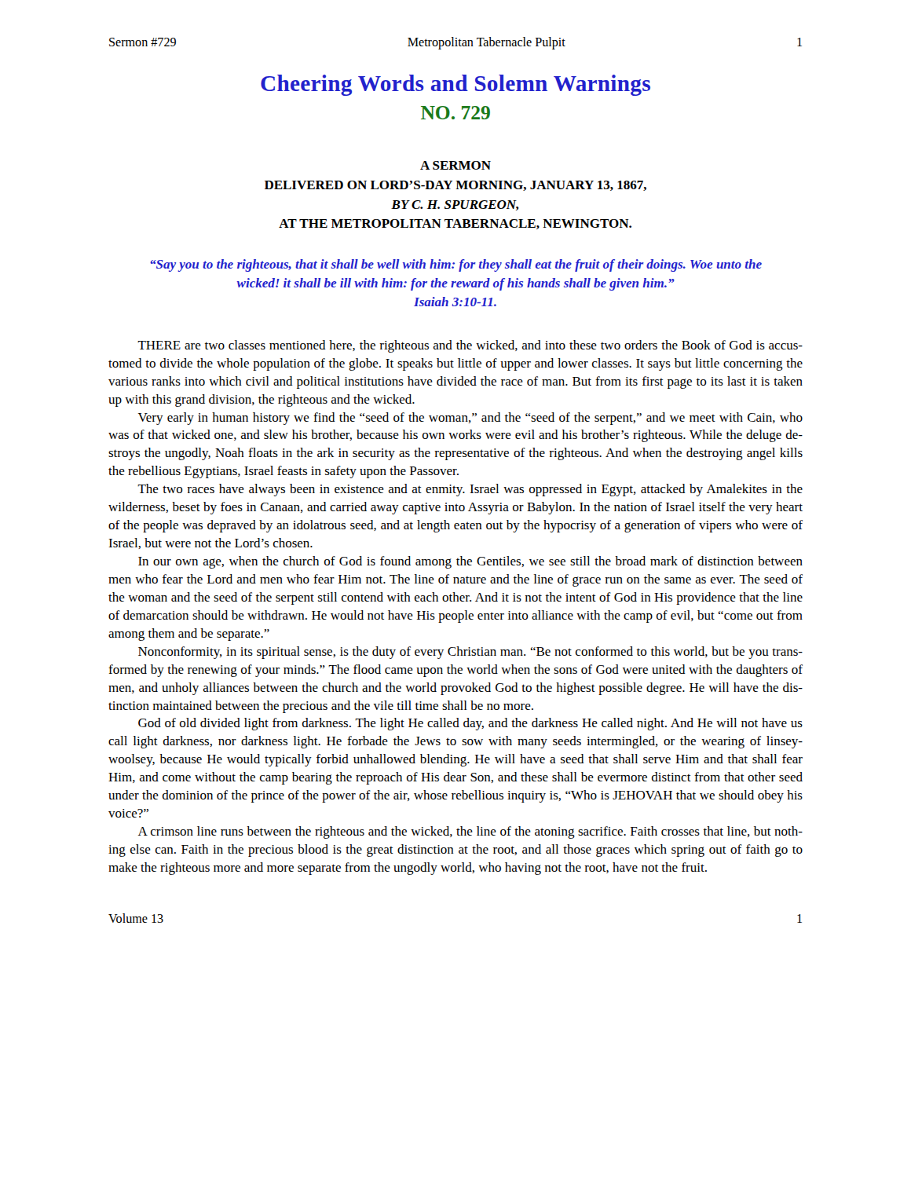Sermon #729 Metropolitan Tabernacle Pulpit 1
Cheering Words and Solemn Warnings
NO. 729
A SERMON
DELIVERED ON LORD’S-DAY MORNING, JANUARY 13, 1867,
BY C. H. SPURGEON,
AT THE METROPOLITAN TABERNACLE, NEWINGTON.
“Say you to the righteous, that it shall be well with him: for they shall eat the fruit of their doings. Woe unto the wicked! it shall be ill with him: for the reward of his hands shall be given him.” Isaiah 3:10-11.
THERE are two classes mentioned here, the righteous and the wicked, and into these two orders the Book of God is accustomed to divide the whole population of the globe. It speaks but little of upper and lower classes. It says but little concerning the various ranks into which civil and political institutions have divided the race of man. But from its first page to its last it is taken up with this grand division, the righteous and the wicked.
Very early in human history we find the “seed of the woman,” and the “seed of the serpent,” and we meet with Cain, who was of that wicked one, and slew his brother, because his own works were evil and his brother’s righteous. While the deluge destroys the ungodly, Noah floats in the ark in security as the representative of the righteous. And when the destroying angel kills the rebellious Egyptians, Israel feasts in safety upon the Passover.
The two races have always been in existence and at enmity. Israel was oppressed in Egypt, attacked by Amalekites in the wilderness, beset by foes in Canaan, and carried away captive into Assyria or Babylon. In the nation of Israel itself the very heart of the people was depraved by an idolatrous seed, and at length eaten out by the hypocrisy of a generation of vipers who were of Israel, but were not the Lord’s chosen.
In our own age, when the church of God is found among the Gentiles, we see still the broad mark of distinction between men who fear the Lord and men who fear Him not. The line of nature and the line of grace run on the same as ever. The seed of the woman and the seed of the serpent still contend with each other. And it is not the intent of God in His providence that the line of demarcation should be withdrawn. He would not have His people enter into alliance with the camp of evil, but “come out from among them and be separate.”
Nonconformity, in its spiritual sense, is the duty of every Christian man. “Be not conformed to this world, but be you transformed by the renewing of your minds.” The flood came upon the world when the sons of God were united with the daughters of men, and unholy alliances between the church and the world provoked God to the highest possible degree. He will have the distinction maintained between the precious and the vile till time shall be no more.
God of old divided light from darkness. The light He called day, and the darkness He called night. And He will not have us call light darkness, nor darkness light. He forbade the Jews to sow with many seeds intermingled, or the wearing of linsey-woolsey, because He would typically forbid unhallowed blending. He will have a seed that shall serve Him and that shall fear Him, and come without the camp bearing the reproach of His dear Son, and these shall be evermore distinct from that other seed under the dominion of the prince of the power of the air, whose rebellious inquiry is, “Who is JEHOVAH that we should obey his voice?”
A crimson line runs between the righteous and the wicked, the line of the atoning sacrifice. Faith crosses that line, but nothing else can. Faith in the precious blood is the great distinction at the root, and all those graces which spring out of faith go to make the righteous more and more separate from the ungodly world, who having not the root, have not the fruit.
Volume 13 1